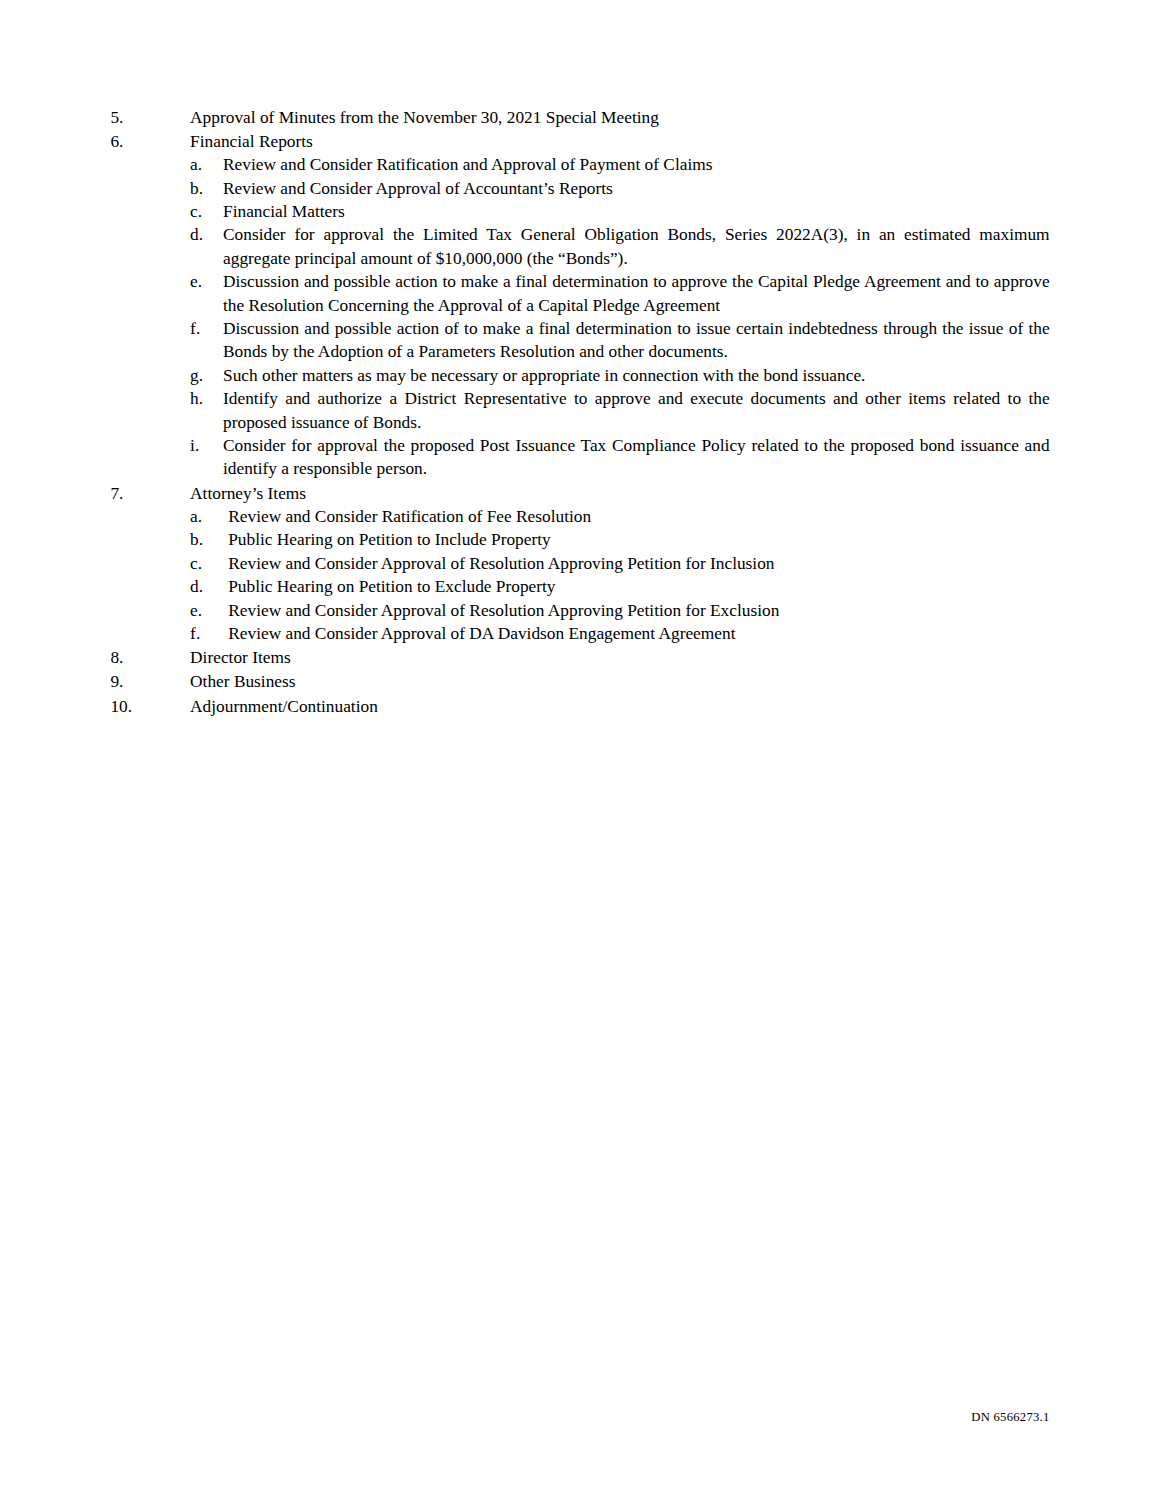5. Approval of Minutes from the November 30, 2021 Special Meeting
6. Financial Reports
a. Review and Consider Ratification and Approval of Payment of Claims
b. Review and Consider Approval of Accountant’s Reports
c. Financial Matters
d. Consider for approval the Limited Tax General Obligation Bonds, Series 2022A(3), in an estimated maximum aggregate principal amount of $10,000,000 (the “Bonds”).
e. Discussion and possible action to make a final determination to approve the Capital Pledge Agreement and to approve the Resolution Concerning the Approval of a Capital Pledge Agreement
f. Discussion and possible action of to make a final determination to issue certain indebtedness through the issue of the Bonds by the Adoption of a Parameters Resolution and other documents.
g. Such other matters as may be necessary or appropriate in connection with the bond issuance.
h. Identify and authorize a District Representative to approve and execute documents and other items related to the proposed issuance of Bonds.
i. Consider for approval the proposed Post Issuance Tax Compliance Policy related to the proposed bond issuance and identify a responsible person.
7. Attorney’s Items
a. Review and Consider Ratification of Fee Resolution
b. Public Hearing on Petition to Include Property
c. Review and Consider Approval of Resolution Approving Petition for Inclusion
d. Public Hearing on Petition to Exclude Property
e. Review and Consider Approval of Resolution Approving Petition for Exclusion
f. Review and Consider Approval of DA Davidson Engagement Agreement
8. Director Items
9. Other Business
10. Adjournment/Continuation
DN 6566273.1